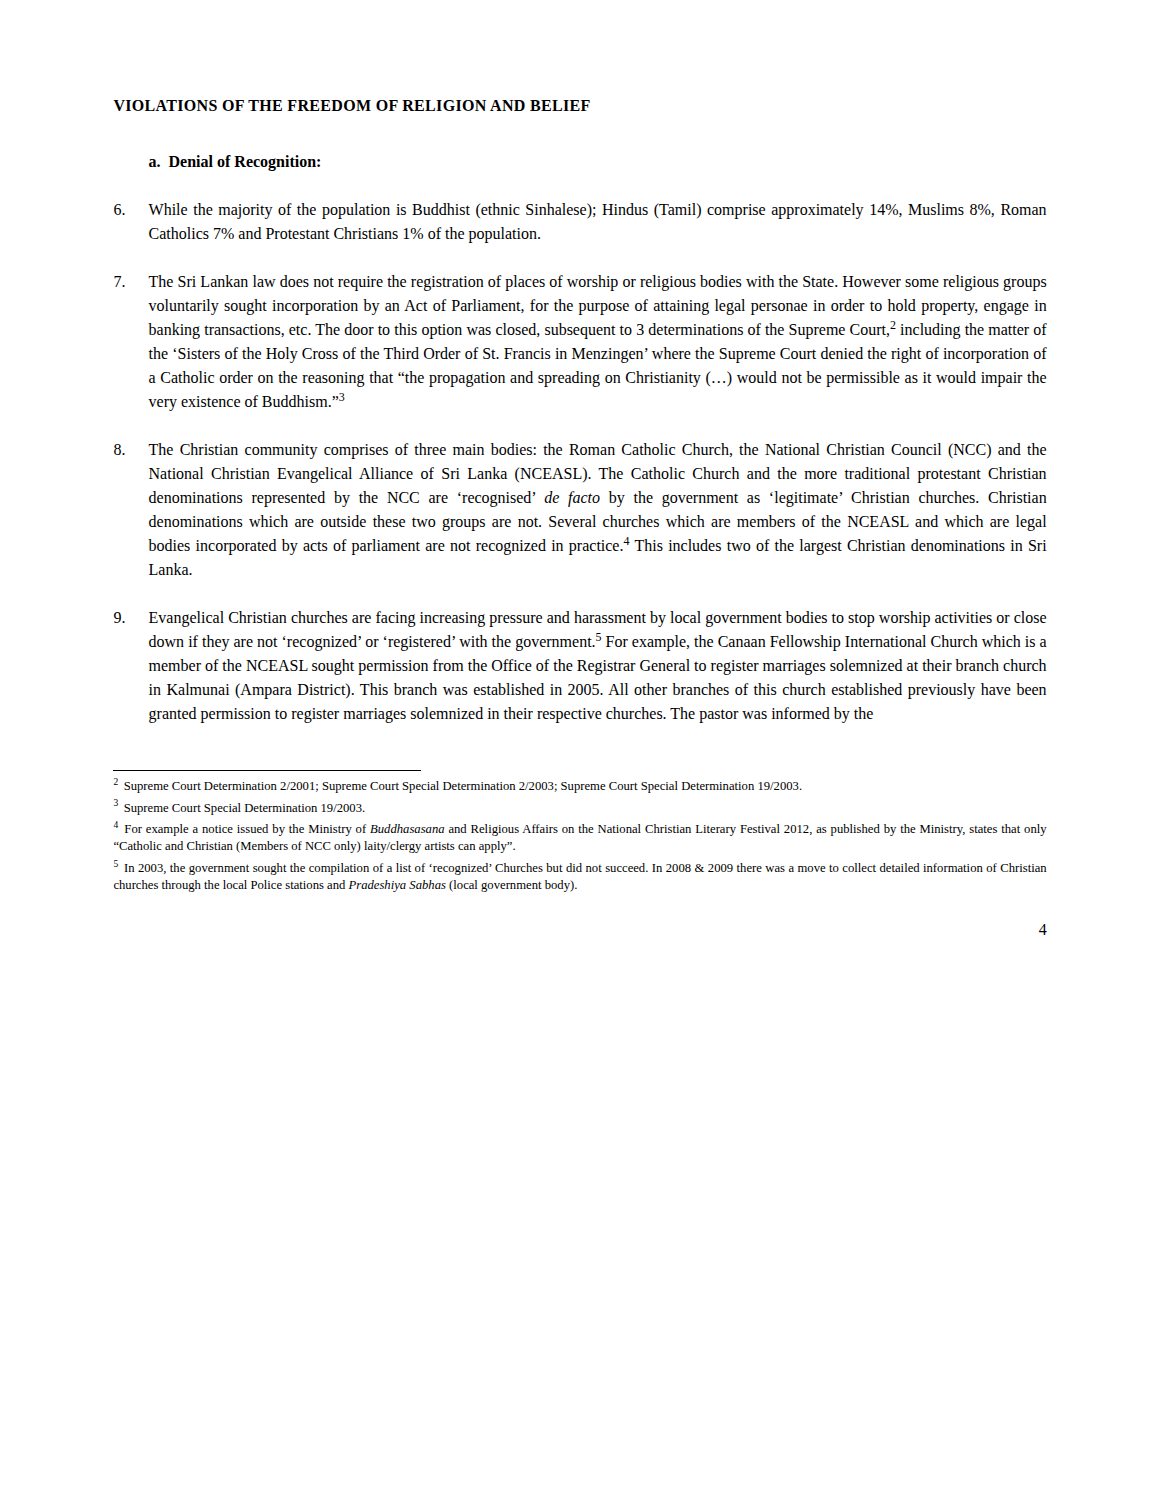Violations of the Freedom of Religion and Belief
a. Denial of Recognition:
While the majority of the population is Buddhist (ethnic Sinhalese); Hindus (Tamil) comprise approximately 14%, Muslims 8%, Roman Catholics 7% and Protestant Christians 1% of the population.
The Sri Lankan law does not require the registration of places of worship or religious bodies with the State. However some religious groups voluntarily sought incorporation by an Act of Parliament, for the purpose of attaining legal personae in order to hold property, engage in banking transactions, etc. The door to this option was closed, subsequent to 3 determinations of the Supreme Court,2 including the matter of the ‘Sisters of the Holy Cross of the Third Order of St. Francis in Menzingen’ where the Supreme Court denied the right of incorporation of a Catholic order on the reasoning that “the propagation and spreading on Christianity (…) would not be permissible as it would impair the very existence of Buddhism.”3
The Christian community comprises of three main bodies: the Roman Catholic Church, the National Christian Council (NCC) and the National Christian Evangelical Alliance of Sri Lanka (NCEASL). The Catholic Church and the more traditional protestant Christian denominations represented by the NCC are ‘recognised’ de facto by the government as ‘legitimate’ Christian churches. Christian denominations which are outside these two groups are not. Several churches which are members of the NCEASL and which are legal bodies incorporated by acts of parliament are not recognized in practice.4 This includes two of the largest Christian denominations in Sri Lanka.
Evangelical Christian churches are facing increasing pressure and harassment by local government bodies to stop worship activities or close down if they are not ‘recognized’ or ‘registered’ with the government.5 For example, the Canaan Fellowship International Church which is a member of the NCEASL sought permission from the Office of the Registrar General to register marriages solemnized at their branch church in Kalmunai (Ampara District). This branch was established in 2005. All other branches of this church established previously have been granted permission to register marriages solemnized in their respective churches. The pastor was informed by the
2 Supreme Court Determination 2/2001; Supreme Court Special Determination 2/2003; Supreme Court Special Determination 19/2003.
3 Supreme Court Special Determination 19/2003.
4 For example a notice issued by the Ministry of Buddhasasana and Religious Affairs on the National Christian Literary Festival 2012, as published by the Ministry, states that only “Catholic and Christian (Members of NCC only) laity/clergy artists can apply”.
5 In 2003, the government sought the compilation of a list of ‘recognized’ Churches but did not succeed. In 2008 & 2009 there was a move to collect detailed information of Christian churches through the local Police stations and Pradeshiya Sabhas (local government body).
4